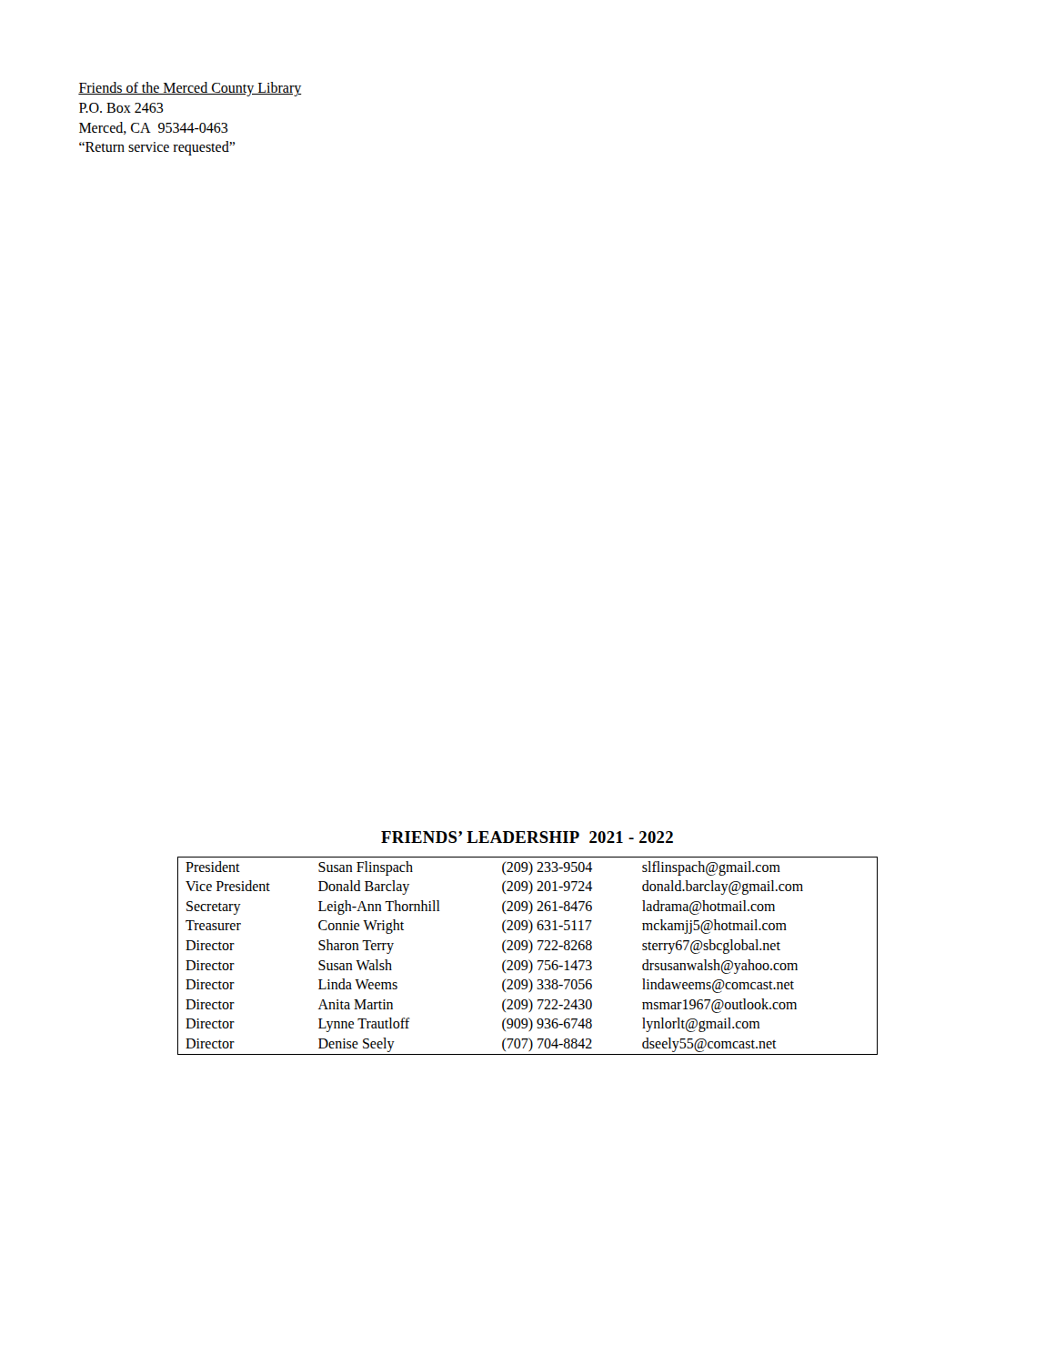Friends of the Merced County Library
P.O. Box 2463
Merced, CA 95344-0463
“Return service requested”
FRIENDS’ LEADERSHIP 2021 - 2022
| President | Susan Flinspach | (209) 233-9504 | slflinspach@gmail.com |
| Vice President | Donald Barclay | (209) 201-9724 | donald.barclay@gmail.com |
| Secretary | Leigh-Ann Thornhill | (209) 261-8476 | ladrama@hotmail.com |
| Treasurer | Connie Wright | (209) 631-5117 | mckamjj5@hotmail.com |
| Director | Sharon Terry | (209) 722-8268 | sterry67@sbcglobal.net |
| Director | Susan Walsh | (209) 756-1473 | drsusanwalsh@yahoo.com |
| Director | Linda Weems | (209) 338-7056 | lindaweems@comcast.net |
| Director | Anita Martin | (209) 722-2430 | msmar1967@outlook.com |
| Director | Lynne Trautloff | (909) 936-6748 | lynlorlt@gmail.com |
| Director | Denise Seely | (707) 704-8842 | dseely55@comcast.net |